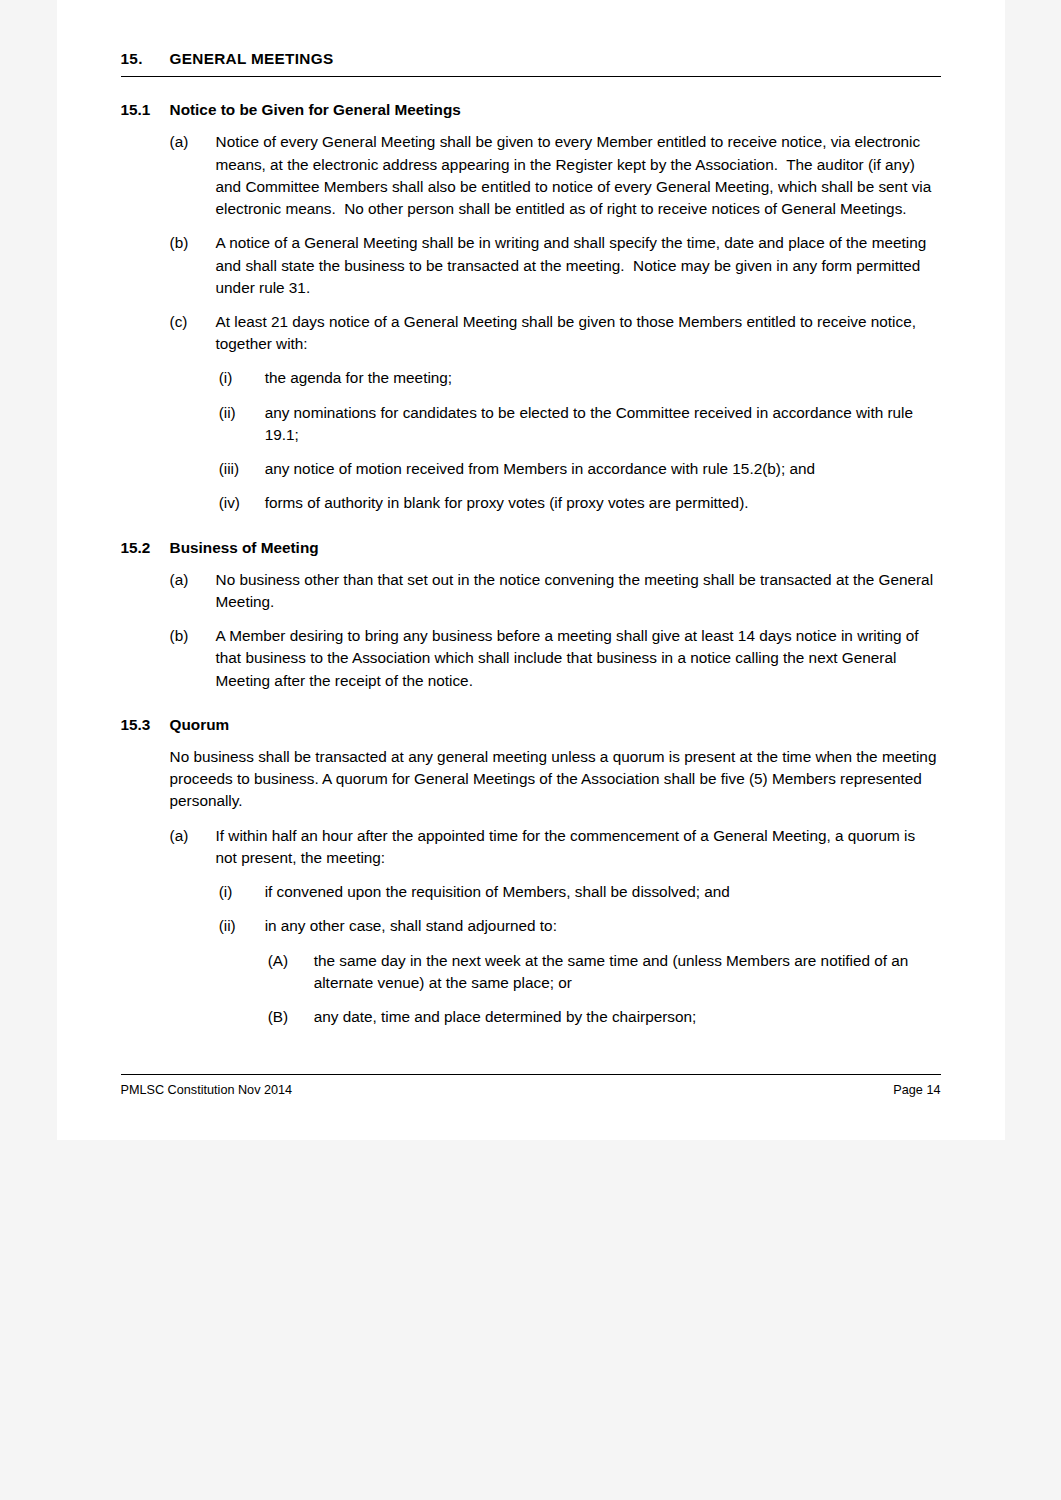15. GENERAL MEETINGS
15.1 Notice to be Given for General Meetings
(a)
Notice of every General Meeting shall be given to every Member entitled to receive notice, via electronic means, at the electronic address appearing in the Register kept by the Association. The auditor (if any) and Committee Members shall also be entitled to notice of every General Meeting, which shall be sent via electronic means. No other person shall be entitled as of right to receive notices of General Meetings.
(b)
A notice of a General Meeting shall be in writing and shall specify the time, date and place of the meeting and shall state the business to be transacted at the meeting. Notice may be given in any form permitted under rule 31.
(c)
At least 21 days notice of a General Meeting shall be given to those Members entitled to receive notice, together with:
(i)
the agenda for the meeting;
(ii)
any nominations for candidates to be elected to the Committee received in accordance with rule 19.1;
(iii)
any notice of motion received from Members in accordance with rule 15.2(b); and
(iv)
forms of authority in blank for proxy votes (if proxy votes are permitted).
15.2 Business of Meeting
(a)
No business other than that set out in the notice convening the meeting shall be transacted at the General Meeting.
(b)
A Member desiring to bring any business before a meeting shall give at least 14 days notice in writing of that business to the Association which shall include that business in a notice calling the next General Meeting after the receipt of the notice.
15.3 Quorum
No business shall be transacted at any general meeting unless a quorum is present at the time when the meeting proceeds to business. A quorum for General Meetings of the Association shall be five (5) Members represented personally.
(a)
If within half an hour after the appointed time for the commencement of a General Meeting, a quorum is not present, the meeting:
(i)
if convened upon the requisition of Members, shall be dissolved; and
(ii)
in any other case, shall stand adjourned to:
(A)
the same day in the next week at the same time and (unless Members are notified of an alternate venue) at the same place; or
(B)
any date, time and place determined by the chairperson;
PMLSC Constitution Nov 2014
Page 14